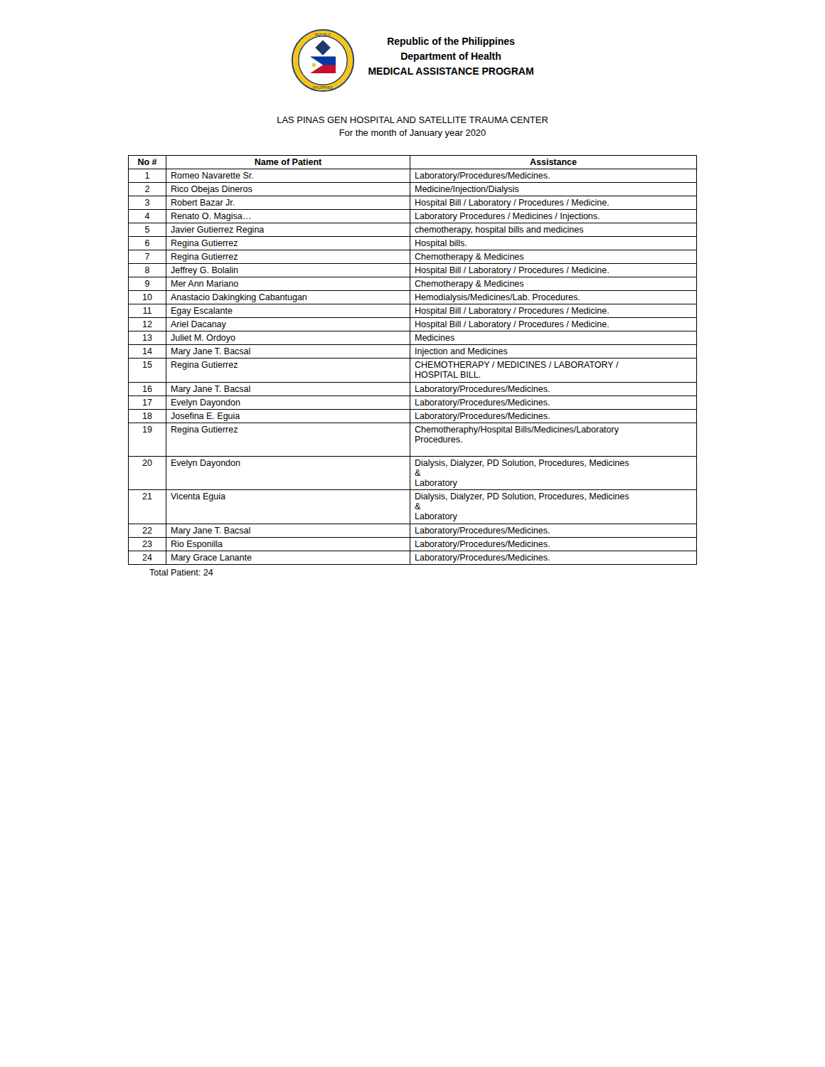REPUBLIC PHILIPPINES
Republic of the Philippines
Department of Health
MEDICAL ASSISTANCE PROGRAM
LAS PINAS GEN HOSPITAL AND SATELLITE TRAUMA CENTER
For the month of January year 2020
| No # | Name of Patient | Assistance |
| --- | --- | --- |
| 1 | Romeo Navarette Sr. | Laboratory/Procedures/Medicines. |
| 2 | Rico Obejas Dineros | Medicine/Injection/Dialysis |
| 3 | Robert Bazar Jr. | Hospital Bill / Laboratory / Procedures / Medicine. |
| 4 | Renato O. Magisa… | Laboratory Procedures / Medicines / Injections. |
| 5 | Javier Gutierrez Regina | chemotherapy, hospital bills and medicines |
| 6 | Regina Gutierrez | Hospital bills. |
| 7 | Regina Gutierrez | Chemotherapy & Medicines |
| 8 | Jeffrey G. Bolalin | Hospital Bill / Laboratory / Procedures / Medicine. |
| 9 | Mer Ann Mariano | Chemotherapy & Medicines |
| 10 | Anastacio Dakingking Cabantugan | Hemodialysis/Medicines/Lab. Procedures. |
| 11 | Egay Escalante | Hospital Bill / Laboratory / Procedures / Medicine. |
| 12 | Ariel Dacanay | Hospital Bill / Laboratory / Procedures / Medicine. |
| 13 | Juliet M. Ordoyo | Medicines |
| 14 | Mary Jane T. Bacsal | Injection and Medicines |
| 15 | Regina Gutierrez | CHEMOTHERAPY / MEDICINES / LABORATORY / HOSPITAL BILL. |
| 16 | Mary Jane T. Bacsal | Laboratory/Procedures/Medicines. |
| 17 | Evelyn Dayondon | Laboratory/Procedures/Medicines. |
| 18 | Josefina E. Eguia | Laboratory/Procedures/Medicines. |
| 19 | Regina Gutierrez | Chemotheraphy/Hospital Bills/Medicines/Laboratory Procedures. |
| 20 | Evelyn Dayondon | Dialysis, Dialyzer, PD Solution, Procedures, Medicines & Laboratory |
| 21 | Vicenta Eguia | Dialysis, Dialyzer, PD Solution, Procedures, Medicines & Laboratory |
| 22 | Mary Jane T. Bacsal | Laboratory/Procedures/Medicines. |
| 23 | Rio Esponilla | Laboratory/Procedures/Medicines. |
| 24 | Mary Grace Lanante | Laboratory/Procedures/Medicines. |
Total Patient: 24